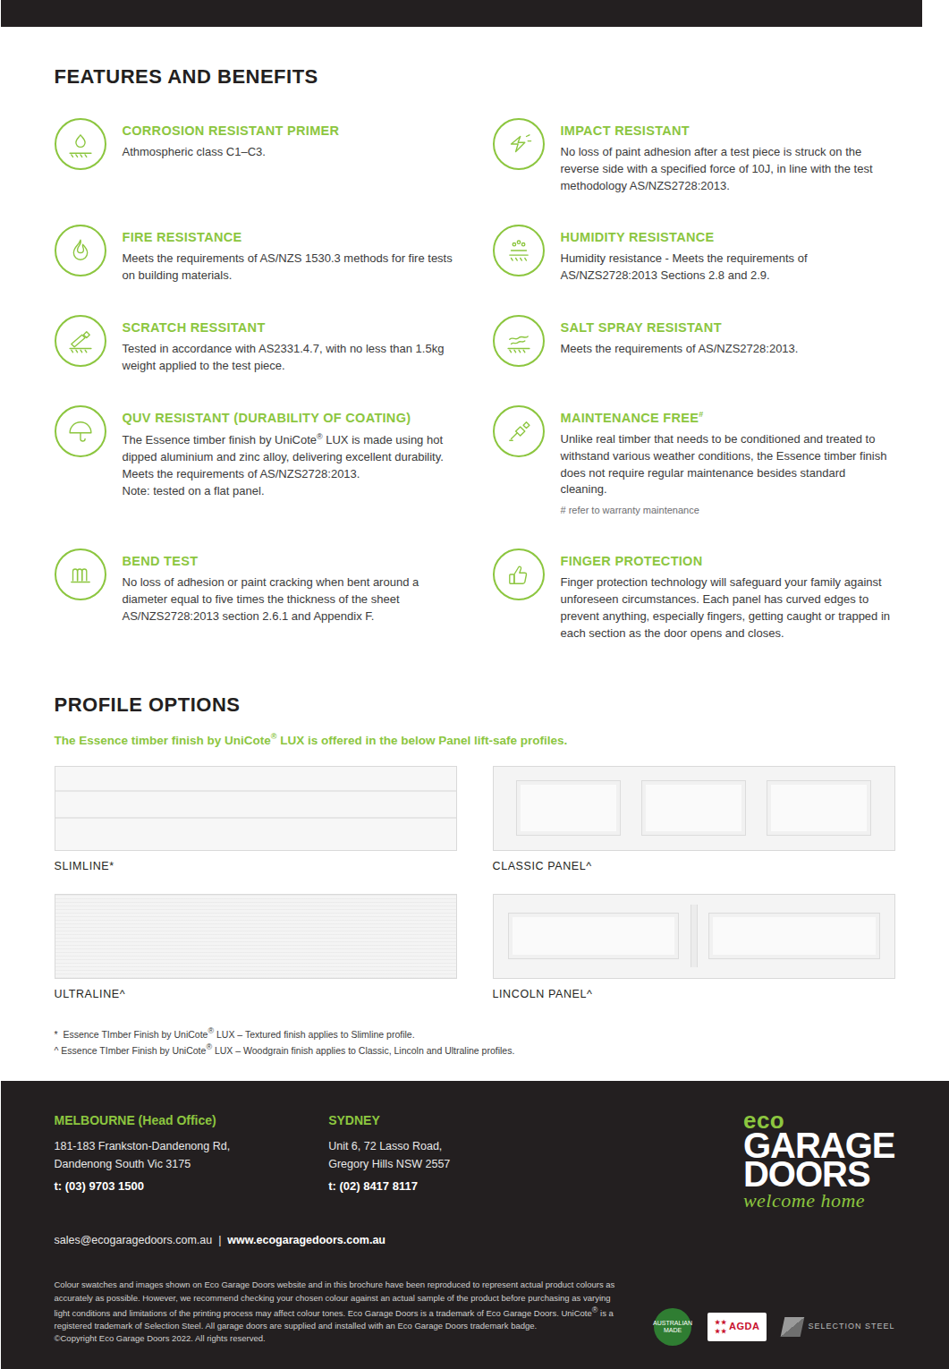FEATURES AND BENEFITS
CORROSION RESISTANT PRIMER
Athmospheric class C1–C3.
IMPACT RESISTANT
No loss of paint adhesion after a test piece is struck on the reverse side with a specified force of 10J, in line with the test methodology AS/NZS2728:2013.
FIRE RESISTANCE
Meets the requirements of AS/NZS 1530.3 methods for fire tests on building materials.
HUMIDITY RESISTANCE
Humidity resistance - Meets the requirements of AS/NZS2728:2013 Sections 2.8 and 2.9.
SCRATCH RESSITANT
Tested in accordance with AS2331.4.7, with no less than 1.5kg weight applied to the test piece.
SALT SPRAY RESISTANT
Meets the requirements of AS/NZS2728:2013.
QUV RESISTANT (DURABILITY OF COATING)
The Essence timber finish by UniCote® LUX is made using hot dipped aluminium and zinc alloy, delivering excellent durability. Meets the requirements of AS/NZS2728:2013.
Note: tested on a flat panel.
MAINTENANCE FREE#
Unlike real timber that needs to be conditioned and treated to withstand various weather conditions, the Essence timber finish does not require regular maintenance besides standard cleaning.
# refer to warranty maintenance
BEND TEST
No loss of adhesion or paint cracking when bent around a diameter equal to five times the thickness of the sheet AS/NZS2728:2013 section 2.6.1 and Appendix F.
FINGER PROTECTION
Finger protection technology will safeguard your family against unforeseen circumstances. Each panel has curved edges to prevent anything, especially fingers, getting caught or trapped in each section as the door opens and closes.
PROFILE OPTIONS
The Essence timber finish by UniCote® LUX is offered in the below Panel lift-safe profiles.
SLIMLINE*
CLASSIC PANEL^
ULTRALINE^
LINCOLN PANEL^
* Essence TImber Finish by UniCote® LUX – Textured finish applies to Slimline profile.
^ Essence TImber Finish by UniCote® LUX – Woodgrain finish applies to Classic, Lincoln and Ultraline profiles.
MELBOURNE (Head Office)
181-183 Frankston-Dandenong Rd,
Dandenong South Vic 3175
t: (03) 9703 1500
SYDNEY
Unit 6, 72 Lasso Road,
Gregory Hills NSW 2557
t: (02) 8417 8117
eco
GARAGE
DOORS
welcome home
sales@ecogaragedoors.com.au | www.ecogaragedoors.com.au
Colour swatches and images shown on Eco Garage Doors website and in this brochure have been reproduced to represent actual product colours as accurately as possible. However, we recommend checking your chosen colour against an actual sample of the product before purchasing as varying light conditions and limitations of the printing process may affect colour tones. Eco Garage Doors is a trademark of Eco Garage Doors. UniCote® is a registered trademark of Selection Steel. All garage doors are supplied and installed with an Eco Garage Doors trademark badge.
©Copyright Eco Garage Doors 2022. All rights reserved.
AUSTRALIAN
MADE
★★
★★AGDA
SELECTION STEEL